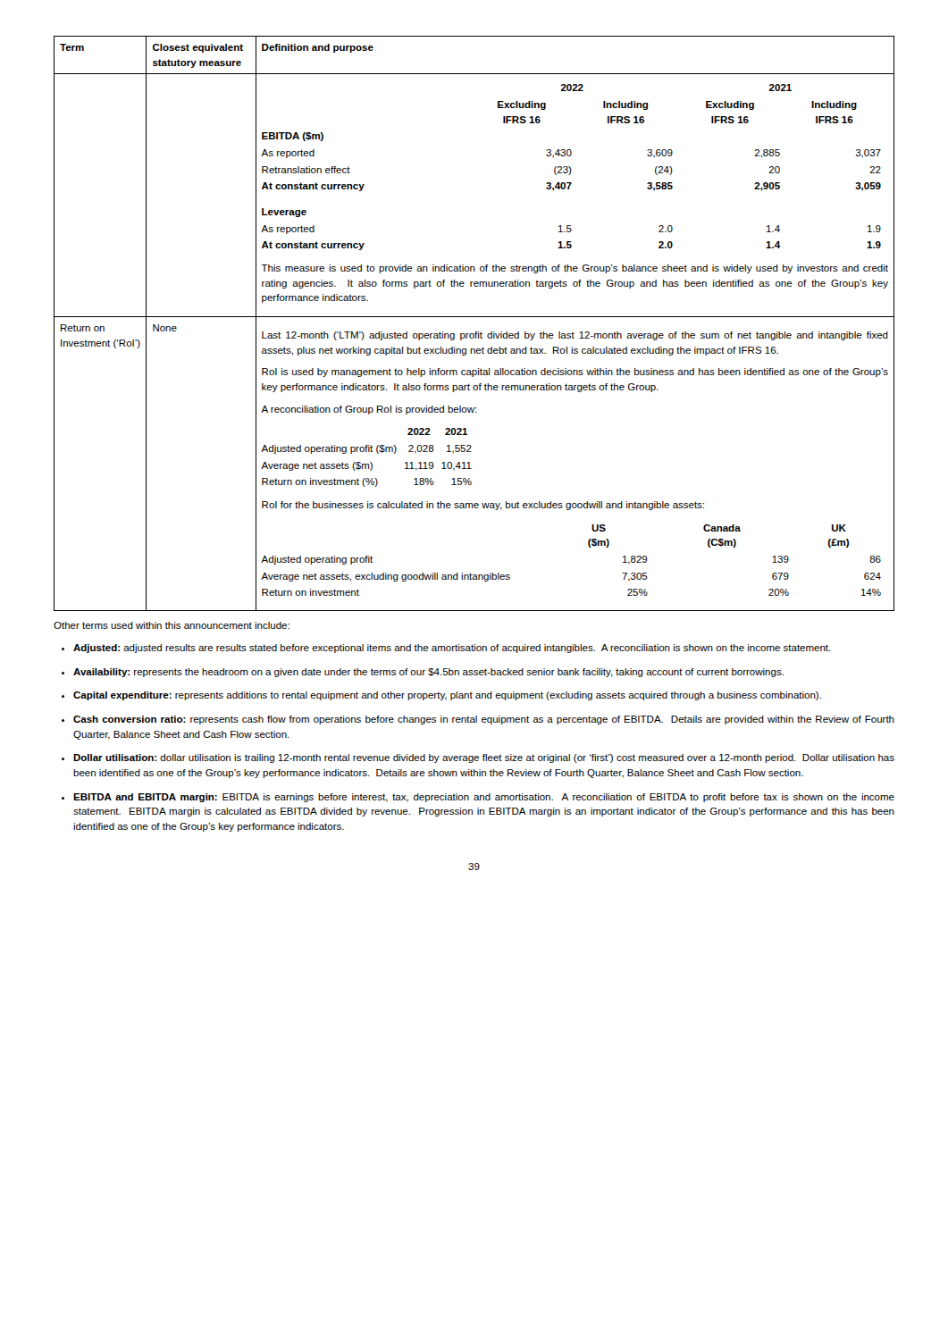| Term | Closest equivalent statutory measure | Definition and purpose |
| --- | --- | --- |
| | | / / 2022 / 2021 / / / Excluding IFRS 16 / Including IFRS 16 / Excluding IFRS 16 / Including IFRS 16 / / EBITDA ($m) / / / / / / As reported / 3,430 / 3,609 / 2,885 / 3,037 / / Retranslation effect / (23) / (24) / 20 / 22 / / At constant currency / 3,407 / 3,585 / 2,905 / 3,059 / / Leverage / / / / / / As reported / 1.5 / 2.0 / 1.4 / 1.9 / / At constant currency / 1.5 / 2.0 / 1.4 / 1.9 / This measure is used to provide an indication of the strength of the Group’s balance sheet and is widely used by investors and credit rating agencies. It also forms part of the remuneration targets of the Group and has been identified as one of the Group’s key performance indicators. |
| Return on Investment (‘RoI’) | None | Last 12-month (‘LTM’) adjusted operating profit divided by the last 12-month average of the sum of net tangible and intangible fixed assets, plus net working capital but excluding net debt and tax. RoI is calculated excluding the impact of IFRS 16. RoI is used by management to help inform capital allocation decisions within the business and has been identified as one of the Group’s key performance indicators. It also forms part of the remuneration targets of the Group. A reconciliation of Group RoI is provided below: / / 2022 / 2021 / / Adjusted operating profit ($m) / 2,028 / 1,552 / / Average net assets ($m) / 11,119 / 10,411 / / Return on investment (%) / 18% / 15% / RoI for the businesses is calculated in the same way, but excludes goodwill and intangible assets: / / US ($m) / Canada (C$m) / UK (£m) / / Adjusted operating profit / 1,829 / 139 / 86 / / Average net assets, excluding goodwill and intangibles / 7,305 / 679 / 624 / / Return on investment / 25% / 20% / 14% / |
Other terms used within this announcement include:
Adjusted: adjusted results are results stated before exceptional items and the amortisation of acquired intangibles. A reconciliation is shown on the income statement.
Availability: represents the headroom on a given date under the terms of our $4.5bn asset-backed senior bank facility, taking account of current borrowings.
Capital expenditure: represents additions to rental equipment and other property, plant and equipment (excluding assets acquired through a business combination).
Cash conversion ratio: represents cash flow from operations before changes in rental equipment as a percentage of EBITDA. Details are provided within the Review of Fourth Quarter, Balance Sheet and Cash Flow section.
Dollar utilisation: dollar utilisation is trailing 12-month rental revenue divided by average fleet size at original (or ‘first’) cost measured over a 12-month period. Dollar utilisation has been identified as one of the Group’s key performance indicators. Details are shown within the Review of Fourth Quarter, Balance Sheet and Cash Flow section.
EBITDA and EBITDA margin: EBITDA is earnings before interest, tax, depreciation and amortisation. A reconciliation of EBITDA to profit before tax is shown on the income statement. EBITDA margin is calculated as EBITDA divided by revenue. Progression in EBITDA margin is an important indicator of the Group’s performance and this has been identified as one of the Group’s key performance indicators.
39